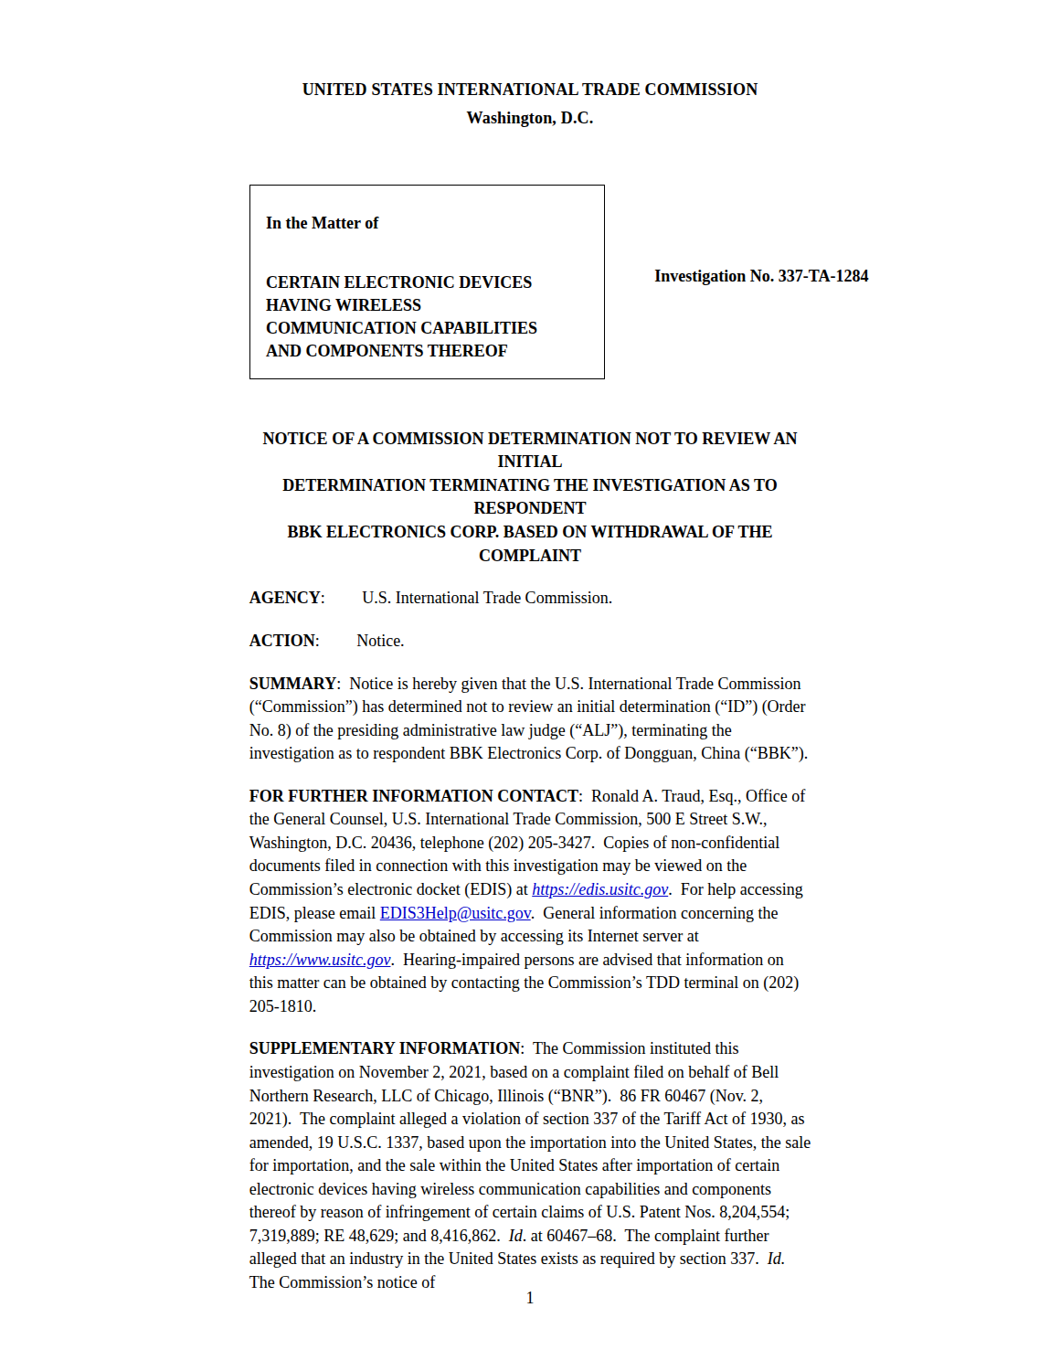UNITED STATES INTERNATIONAL TRADE COMMISSION
Washington, D.C.
In the Matter of
CERTAIN ELECTRONIC DEVICES
HAVING WIRELESS
COMMUNICATION CAPABILITIES
AND COMPONENTS THEREOF
Investigation No. 337-TA-1284
NOTICE OF A COMMISSION DETERMINATION NOT TO REVIEW AN INITIAL
DETERMINATION TERMINATING THE INVESTIGATION AS TO RESPONDENT
BBK ELECTRONICS CORP. BASED ON WITHDRAWAL OF THE COMPLAINT
AGENCY: U.S. International Trade Commission.
ACTION: Notice.
SUMMARY: Notice is hereby given that the U.S. International Trade Commission (“Commission”) has determined not to review an initial determination (“ID”) (Order No. 8) of the presiding administrative law judge (“ALJ”), terminating the investigation as to respondent BBK Electronics Corp. of Dongguan, China (“BBK”).
FOR FURTHER INFORMATION CONTACT: Ronald A. Traud, Esq., Office of the General Counsel, U.S. International Trade Commission, 500 E Street S.W., Washington, D.C. 20436, telephone (202) 205-3427. Copies of non-confidential documents filed in connection with this investigation may be viewed on the Commission’s electronic docket (EDIS) at https://edis.usitc.gov. For help accessing EDIS, please email EDIS3Help@usitc.gov. General information concerning the Commission may also be obtained by accessing its Internet server at https://www.usitc.gov. Hearing-impaired persons are advised that information on this matter can be obtained by contacting the Commission’s TDD terminal on (202) 205-1810.
SUPPLEMENTARY INFORMATION: The Commission instituted this investigation on November 2, 2021, based on a complaint filed on behalf of Bell Northern Research, LLC of Chicago, Illinois (“BNR”). 86 FR 60467 (Nov. 2, 2021). The complaint alleged a violation of section 337 of the Tariff Act of 1930, as amended, 19 U.S.C. 1337, based upon the importation into the United States, the sale for importation, and the sale within the United States after importation of certain electronic devices having wireless communication capabilities and components thereof by reason of infringement of certain claims of U.S. Patent Nos. 8,204,554; 7,319,889; RE 48,629; and 8,416,862. Id. at 60467–68. The complaint further alleged that an industry in the United States exists as required by section 337. Id. The Commission’s notice of
1